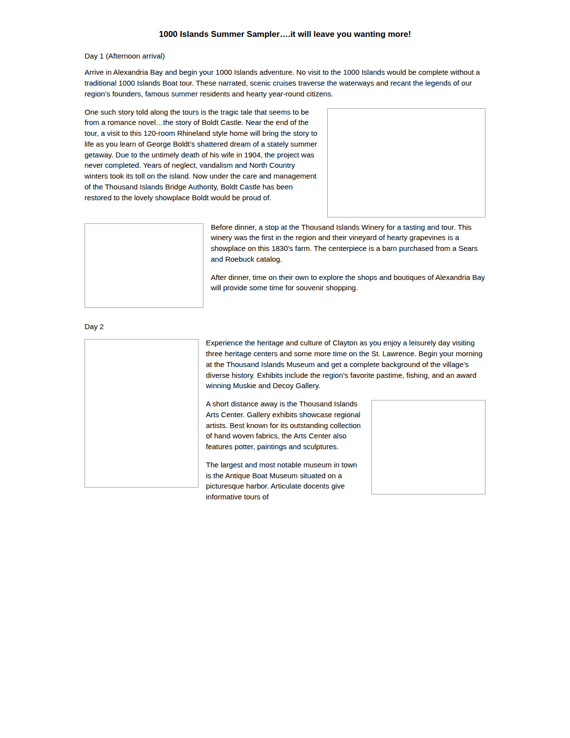1000 Islands Summer Sampler….it will leave you wanting more!
Day 1 (Afternoon arrival)
Arrive in Alexandria Bay and begin your 1000 Islands adventure. No visit to the 1000 Islands would be complete without a traditional 1000 Islands Boat tour. These narrated, scenic cruises traverse the waterways and recant the legends of our region’s founders, famous summer residents and hearty year-round citizens.
One such story told along the tours is the tragic tale that seems to be from a romance novel…the story of Boldt Castle. Near the end of the tour, a visit to this 120-room Rhineland style home will bring the story to life as you learn of George Boldt’s shattered dream of a stately summer getaway. Due to the untimely death of his wife in 1904, the project was never completed. Years of neglect, vandalism and North Country winters took its toll on the island. Now under the care and management of the Thousand Islands Bridge Authority, Boldt Castle has been restored to the lovely showplace Boldt would be proud of.
Before dinner, a stop at the Thousand Islands Winery for a tasting and tour. This winery was the first in the region and their vineyard of hearty grapevines is a showplace on this 1830’s farm. The centerpiece is a barn purchased from a Sears and Roebuck catalog.
After dinner, time on their own to explore the shops and boutiques of Alexandria Bay will provide some time for souvenir shopping.
Day 2
Experience the heritage and culture of Clayton as you enjoy a leisurely day visiting three heritage centers and some more time on the St. Lawrence. Begin your morning at the Thousand Islands Museum and get a complete background of the village’s diverse history. Exhibits include the region’s favorite pastime, fishing, and an award winning Muskie and Decoy Gallery.
A short distance away is the Thousand Islands Arts Center. Gallery exhibits showcase regional artists. Best known for its outstanding collection of hand woven fabrics, the Arts Center also features potter, paintings and sculptures.
The largest and most notable museum in town is the Antique Boat Museum situated on a picturesque harbor. Articulate docents give informative tours of